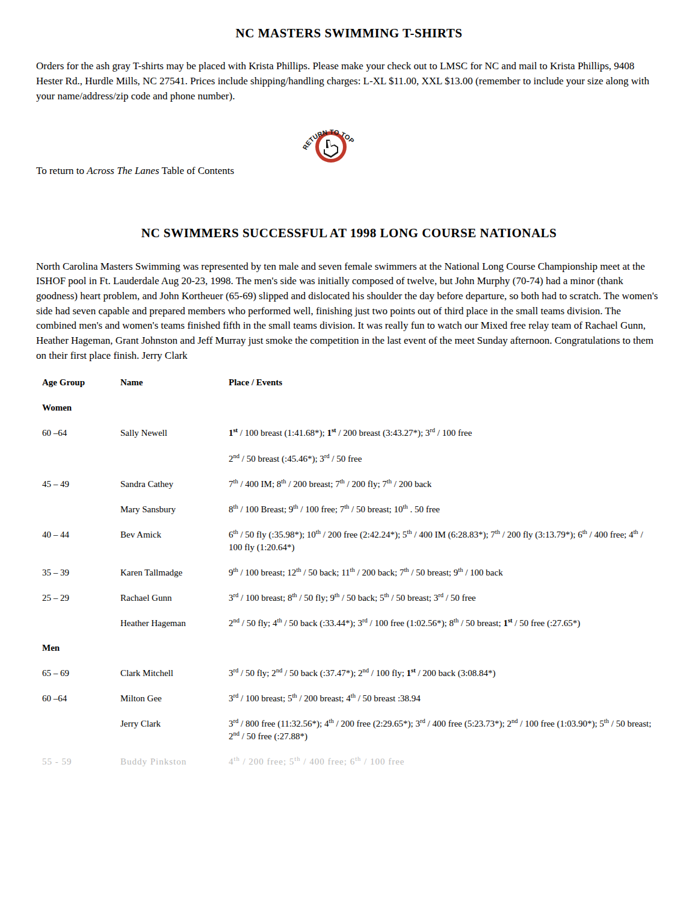NC MASTERS SWIMMING T-SHIRTS
Orders for the ash gray T-shirts may be placed with Krista Phillips. Please make your check out to LMSC for NC and mail to Krista Phillips, 9408 Hester Rd., Hurdle Mills, NC 27541. Prices include shipping/handling charges: L-XL $11.00, XXL $13.00 (remember to include your size along with your name/address/zip code and phone number).
RETURN TO TOP
To return to Across The Lanes Table of Contents
NC SWIMMERS SUCCESSFUL AT 1998 LONG COURSE NATIONALS
North Carolina Masters Swimming was represented by ten male and seven female swimmers at the National Long Course Championship meet at the ISHOF pool in Ft. Lauderdale Aug 20-23, 1998. The men's side was initially composed of twelve, but John Murphy (70-74) had a minor (thank goodness) heart problem, and John Kortheuer (65-69) slipped and dislocated his shoulder the day before departure, so both had to scratch. The women's side had seven capable and prepared members who performed well, finishing just two points out of third place in the small teams division. The combined men's and women's teams finished fifth in the small teams division. It was really fun to watch our Mixed free relay team of Rachael Gunn, Heather Hageman, Grant Johnston and Jeff Murray just smoke the competition in the last event of the meet Sunday afternoon. Congratulations to them on their first place finish. Jerry Clark
| Age Group | Name | Place / Events |
| --- | --- | --- |
| Women |
| 60 –64 | Sally Newell | 1 st / 100 breast (1:41.68*); 1 st / 200 breast (3:43.27*); 3 rd / 100 free 2 nd / 50 breast (:45.46*); 3 rd / 50 free |
| 45 – 49 | Sandra Cathey | 7 th / 400 IM; 8 th / 200 breast; 7 th / 200 fly; 7 th / 200 back |
| | Mary Sansbury | 8 th / 100 Breast; 9 th / 100 free; 7 th / 50 breast; 10 th . 50 free |
| 40 – 44 | Bev Amick | 6 th / 50 fly (:35.98*); 10 th / 200 free (2:42.24*); 5 th / 400 IM (6:28.83*); 7 th / 200 fly (3:13.79*); 6 th / 400 free; 4 th / 100 fly (1:20.64*) |
| 35 – 39 | Karen Tallmadge | 9 th / 100 breast; 12 th / 50 back; 11 th / 200 back; 7 th / 50 breast; 9 th / 100 back |
| 25 – 29 | Rachael Gunn | 3 rd / 100 breast; 8 th / 50 fly; 9 th / 50 back; 5 th / 50 breast; 3 rd / 50 free |
| | Heather Hageman | 2 nd / 50 fly; 4 th / 50 back (:33.44*); 3 rd / 100 free (1:02.56*); 8 th / 50 breast; 1 st / 50 free (:27.65*) |
| Men |
| 65 – 69 | Clark Mitchell | 3 rd / 50 fly; 2 nd / 50 back (:37.47*); 2 nd / 100 fly; 1 st / 200 back (3:08.84*) |
| 60 –64 | Milton Gee | 3 rd / 100 breast; 5 th / 200 breast; 4 th / 50 breast :38.94 |
| | Jerry Clark | 3 rd / 800 free (11:32.56*); 4 th / 200 free (2:29.65*); 3 rd / 400 free (5:23.73*); 2 nd / 100 free (1:03.90*); 5 th / 50 breast; 2 nd / 50 free (:27.88*) |
| 55 - 59 | Buddy Pinkston | 4 th / 200 free; 5 th / 400 free; 6 th / 100 free |